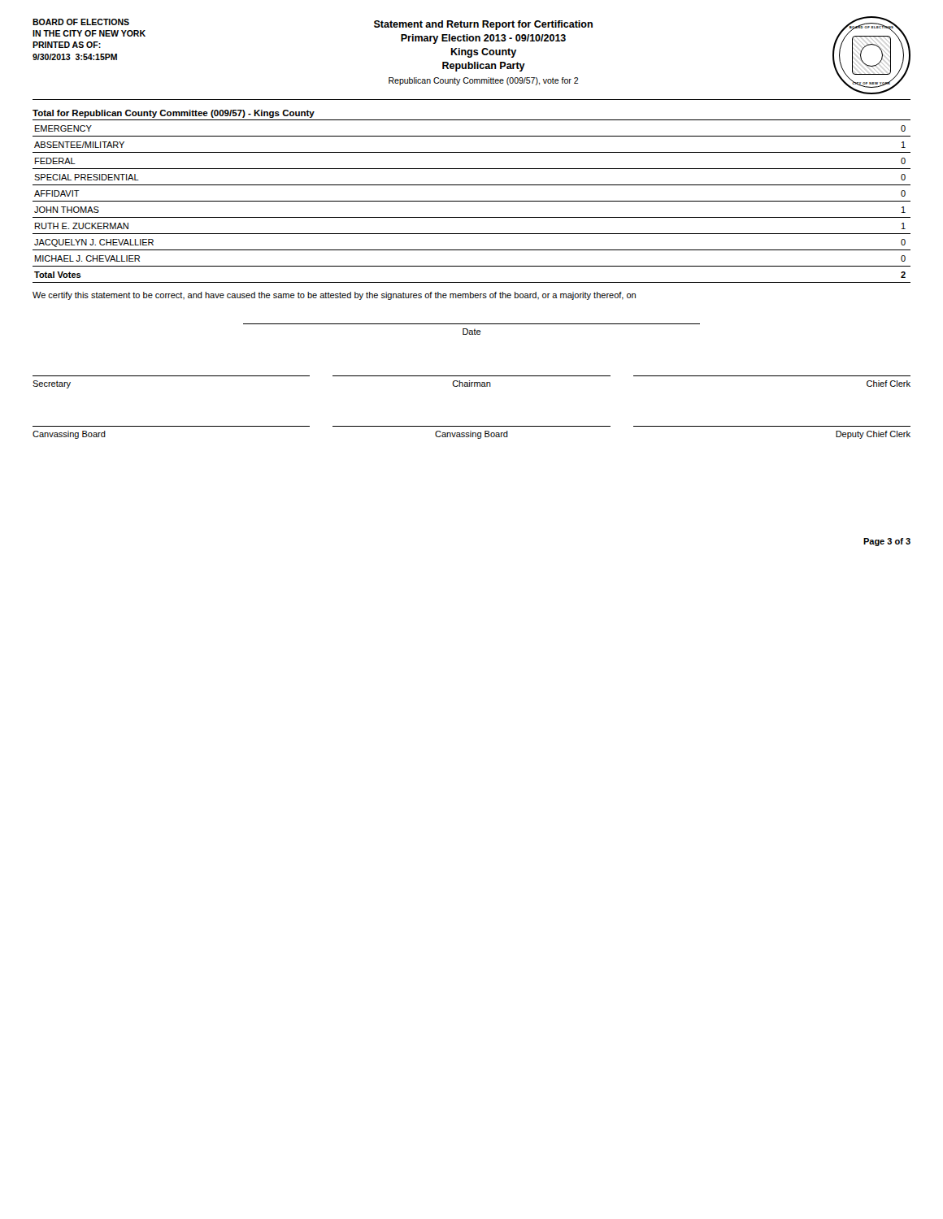BOARD OF ELECTIONS
IN THE CITY OF NEW YORK
PRINTED AS OF:
9/30/2013 3:54:15PM
Statement and Return Report for Certification
Primary Election 2013 - 09/10/2013
Kings County
Republican Party
Republican County Committee (009/57), vote for 2
BOARD OF ELECTIONS
CITY OF NEW YORK
Total for Republican County Committee (009/57) - Kings County
| EMERGENCY | 0 |
| ABSENTEE/MILITARY | 1 |
| FEDERAL | 0 |
| SPECIAL PRESIDENTIAL | 0 |
| AFFIDAVIT | 0 |
| JOHN THOMAS | 1 |
| RUTH E. ZUCKERMAN | 1 |
| JACQUELYN J. CHEVALLIER | 0 |
| MICHAEL J. CHEVALLIER | 0 |
| Total Votes | 2 |
We certify this statement to be correct, and have caused the same to be attested by the signatures of the members of the board, or a majority thereof, on
Date
Secretary
Chairman
Chief Clerk
Canvassing Board
Canvassing Board
Deputy Chief Clerk
Page 3 of 3